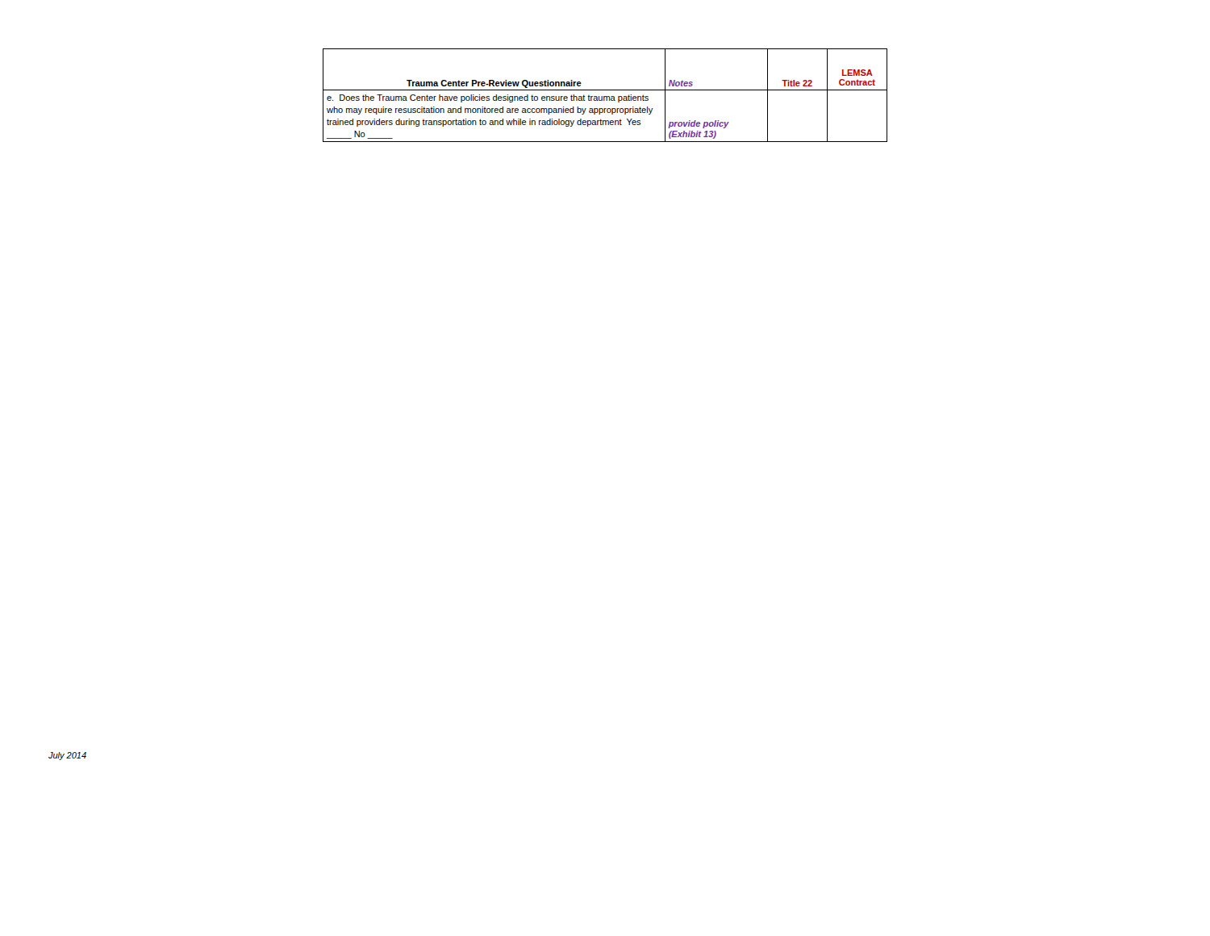| Trauma Center Pre-Review Questionnaire | Notes | Title 22 | LEMSA Contract |
| --- | --- | --- | --- |
| e. Does the Trauma Center have policies designed to ensure that trauma patients who may require resuscitation and monitored are accompanied by appropropriately trained providers during transportation to and while in radiology department Yes _____ No _____ | provide policy (Exhibit 13) | | |
July 2014